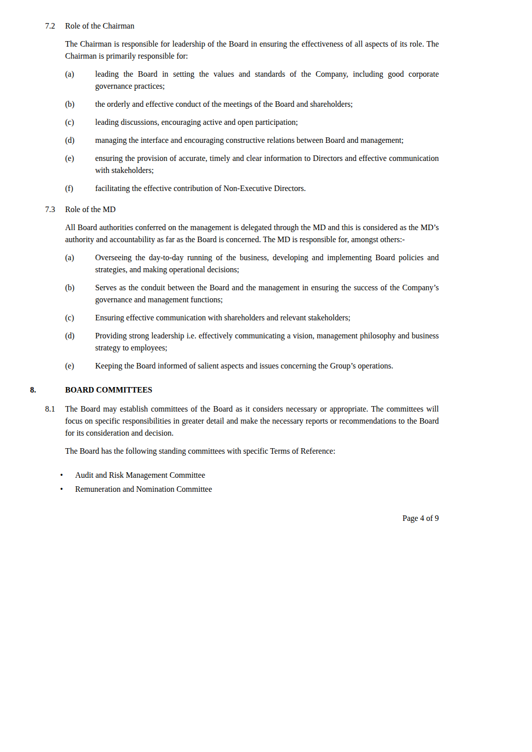7.2
Role of the Chairman
The Chairman is responsible for leadership of the Board in ensuring the effectiveness of all aspects of its role. The Chairman is primarily responsible for:
(a) leading the Board in setting the values and standards of the Company, including good corporate governance practices;
(b) the orderly and effective conduct of the meetings of the Board and shareholders;
(c) leading discussions, encouraging active and open participation;
(d) managing the interface and encouraging constructive relations between Board and management;
(e) ensuring the provision of accurate, timely and clear information to Directors and effective communication with stakeholders;
(f) facilitating the effective contribution of Non-Executive Directors.
7.3
Role of the MD
All Board authorities conferred on the management is delegated through the MD and this is considered as the MD’s authority and accountability as far as the Board is concerned. The MD is responsible for, amongst others:-
(a) Overseeing the day-to-day running of the business, developing and implementing Board policies and strategies, and making operational decisions;
(b) Serves as the conduit between the Board and the management in ensuring the success of the Company’s governance and management functions;
(c) Ensuring effective communication with shareholders and relevant stakeholders;
(d) Providing strong leadership i.e. effectively communicating a vision, management philosophy and business strategy to employees;
(e) Keeping the Board informed of salient aspects and issues concerning the Group’s operations.
8.
BOARD COMMITTEES
8.1
The Board may establish committees of the Board as it considers necessary or appropriate. The committees will focus on specific responsibilities in greater detail and make the necessary reports or recommendations to the Board for its consideration and decision.
The Board has the following standing committees with specific Terms of Reference:
Audit and Risk Management Committee
Remuneration and Nomination Committee
Page 4 of 9